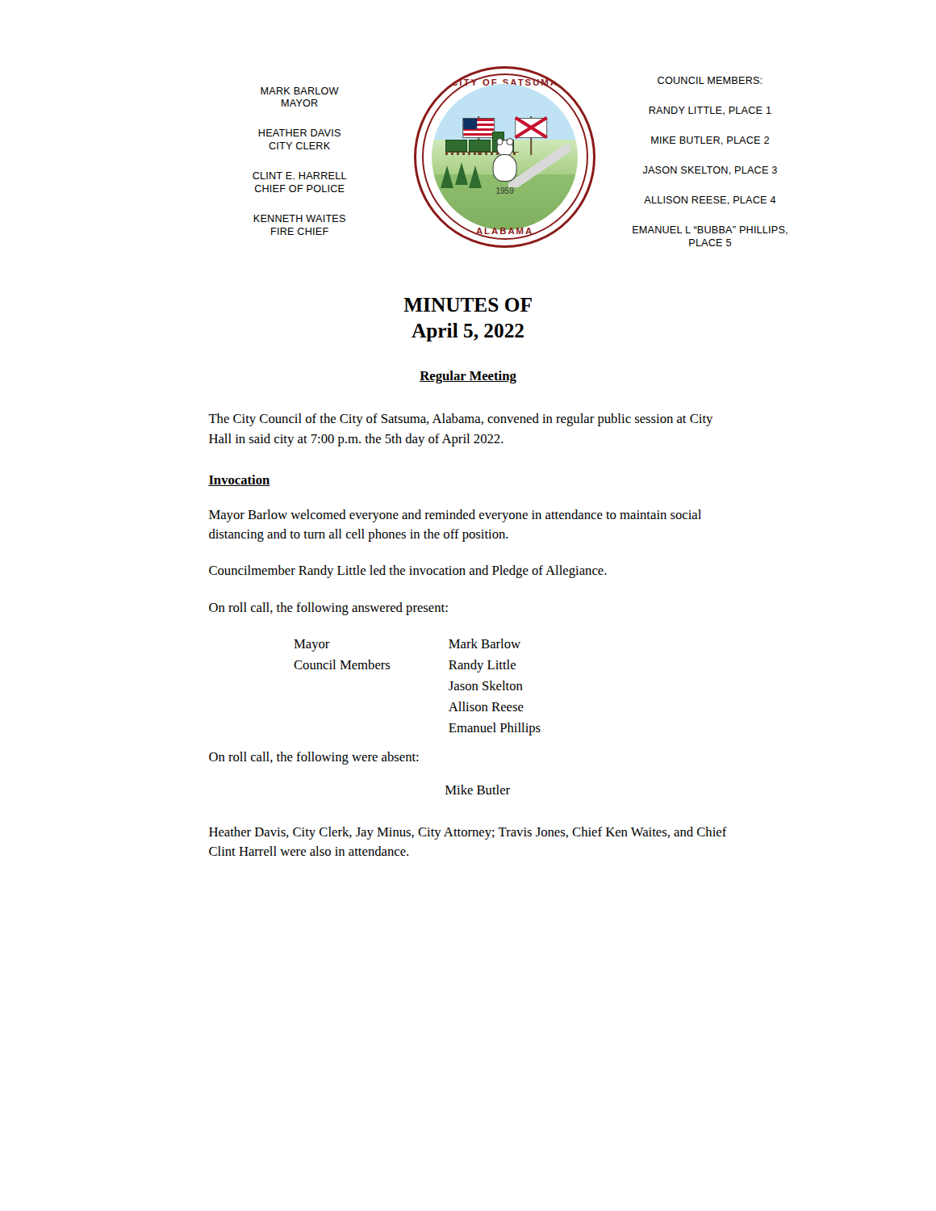MARK BARLOW MAYOR
HEATHER DAVIS CITY CLERK
CLINT E. HARRELL CHIEF OF POLICE
KENNETH WAITES FIRE CHIEF
CITY OF SATSUMA
1959
ALABAMA
COUNCIL MEMBERS:
RANDY LITTLE, PLACE 1
MIKE BUTLER, PLACE 2
JASON SKELTON, PLACE 3
ALLISON REESE, PLACE 4
EMANUEL L “BUBBA” PHILLIPS,
PLACE 5
MINUTES OF
April 5, 2022
Regular Meeting
The City Council of the City of Satsuma, Alabama, convened in regular public session at City Hall in said city at 7:00 p.m. the 5th day of April 2022.
Invocation
Mayor Barlow welcomed everyone and reminded everyone in attendance to maintain social distancing and to turn all cell phones in the off position.
Councilmember Randy Little led the invocation and Pledge of Allegiance.
On roll call, the following answered present:
| Mayor | Mark Barlow |
| Council Members | Randy Little |
| | Jason Skelton |
| | Allison Reese |
| | Emanuel Phillips |
On roll call, the following were absent:
Mike Butler
Heather Davis, City Clerk, Jay Minus, City Attorney; Travis Jones, Chief Ken Waites, and Chief Clint Harrell were also in attendance.